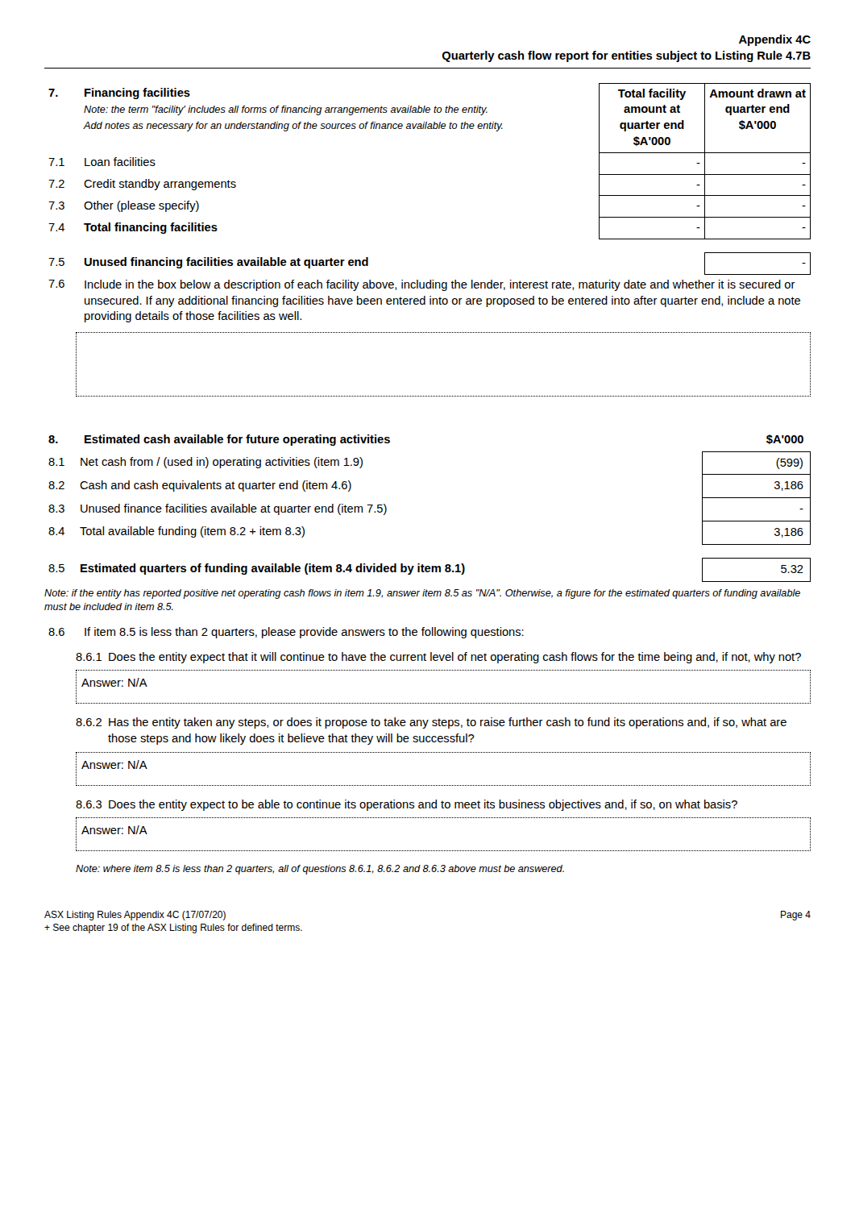Appendix 4C
Quarterly cash flow report for entities subject to Listing Rule 4.7B
| 7. | Financing facilities Note: the term "facility' includes all forms of financing arrangements available to the entity. Add notes as necessary for an understanding of the sources of finance available to the entity. | Total facility amount at quarter end $A'000 | Amount drawn at quarter end $A'000 |
| 7.1 | Loan facilities | - | - |
| 7.2 | Credit standby arrangements | - | - |
| 7.3 | Other (please specify) | - | - |
| 7.4 | Total financing facilities | - | - |
| 7.5 | Unused financing facilities available at quarter end | - |
| 7.6 | Include in the box below a description of each facility above, including the lender, interest rate, maturity date and whether it is secured or unsecured. If any additional financing facilities have been entered into or are proposed to be entered into after quarter end, include a note providing details of those facilities as well. |
| 8. | Estimated cash available for future operating activities | $A'000 |
| 8.1 | Net cash from / (used in) operating activities (item 1.9) | (599) |
| 8.2 | Cash and cash equivalents at quarter end (item 4.6) | 3,186 |
| 8.3 | Unused finance facilities available at quarter end (item 7.5) | - |
| 8.4 | Total available funding (item 8.2 + item 8.3) | 3,186 |
| 8.5 | Estimated quarters of funding available (item 8.4 divided by item 8.1) | 5.32 |
Note: if the entity has reported positive net operating cash flows in item 1.9, answer item 8.5 as "N/A". Otherwise, a figure for the estimated quarters of funding available must be included in item 8.5.
| 8.6 | If item 8.5 is less than 2 quarters, please provide answers to the following questions: |
8.6.1 Does the entity expect that it will continue to have the current level of net operating cash flows for the time being and, if not, why not?
Answer: N/A
8.6.2 Has the entity taken any steps, or does it propose to take any steps, to raise further cash to fund its operations and, if so, what are those steps and how likely does it believe that they will be successful?
Answer: N/A
8.6.3 Does the entity expect to be able to continue its operations and to meet its business objectives and, if so, on what basis?
Answer: N/A
Note: where item 8.5 is less than 2 quarters, all of questions 8.6.1, 8.6.2 and 8.6.3 above must be answered.
ASX Listing Rules Appendix 4C (17/07/20) Page 4
+ See chapter 19 of the ASX Listing Rules for defined terms.